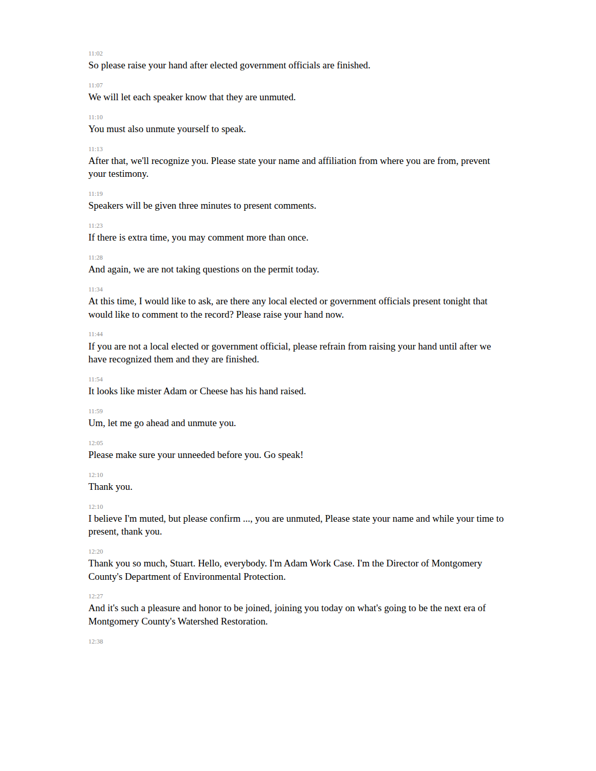11:02
So please raise your hand after elected government officials are finished.
11:07
We will let each speaker know that they are unmuted.
11:10
You must also unmute yourself to speak.
11:13
After that, we'll recognize you. Please state your name and affiliation from where you are from, prevent your testimony.
11:19
Speakers will be given three minutes to present comments.
11:23
If there is extra time, you may comment more than once.
11:28
And again, we are not taking questions on the permit today.
11:34
At this time, I would like to ask, are there any local elected or government officials present tonight that would like to comment to the record? Please raise your hand now.
11:44
If you are not a local elected or government official, please refrain from raising your hand until after we have recognized them and they are finished.
11:54
It looks like mister Adam or Cheese has his hand raised.
11:59
Um, let me go ahead and unmute you.
12:05
Please make sure your unneeded before you. Go speak!
12:10
Thank you.
12:10
I believe I'm muted, but please confirm ..., you are unmuted, Please state your name and while your time to present, thank you.
12:20
Thank you so much, Stuart. Hello, everybody. I'm Adam Work Case. I'm the Director of Montgomery County's Department of Environmental Protection.
12:27
And it's such a pleasure and honor to be joined, joining you today on what's going to be the next era of Montgomery County's Watershed Restoration.
12:38